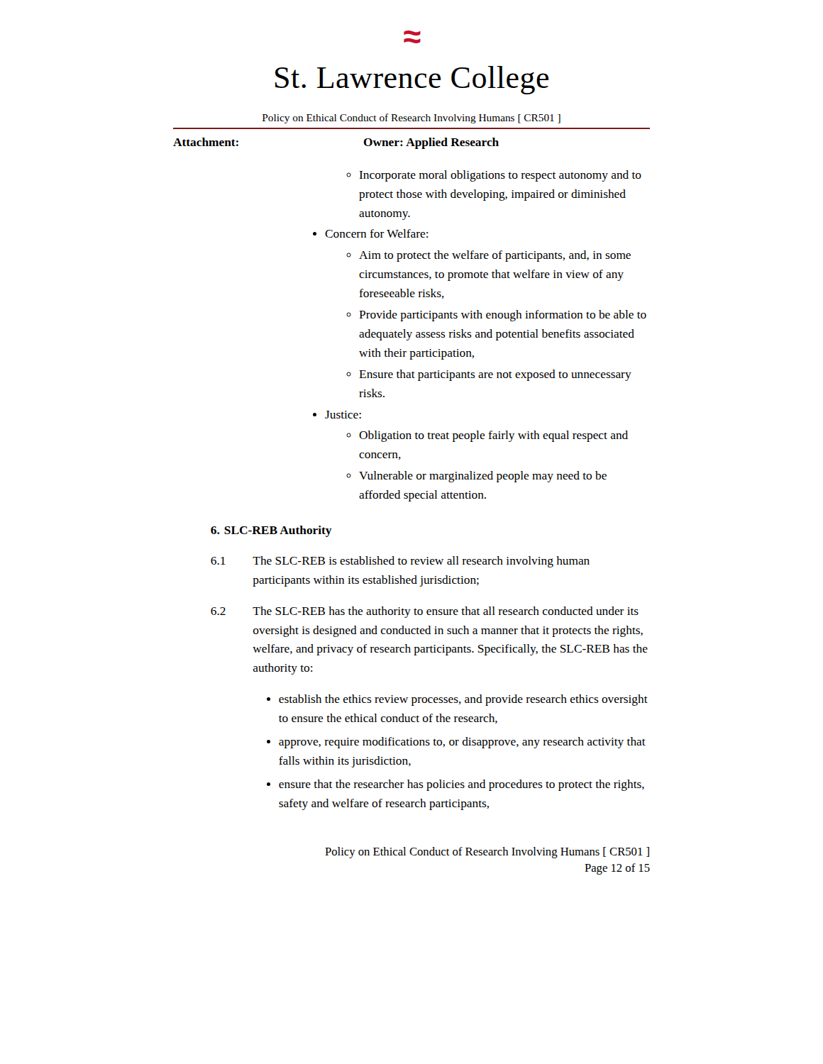≈
St. Lawrence College
Policy on Ethical Conduct of Research Involving Humans [ CR501 ]
Attachment: Owner: Applied Research
Incorporate moral obligations to respect autonomy and to protect those with developing, impaired or diminished autonomy.
Concern for Welfare:
Aim to protect the welfare of participants, and, in some circumstances, to promote that welfare in view of any foreseeable risks,
Provide participants with enough information to be able to adequately assess risks and potential benefits associated with their participation,
Ensure that participants are not exposed to unnecessary risks.
Justice:
Obligation to treat people fairly with equal respect and concern,
Vulnerable or marginalized people may need to be afforded special attention.
6. SLC-REB Authority
6.1 The SLC-REB is established to review all research involving human participants within its established jurisdiction;
6.2 The SLC-REB has the authority to ensure that all research conducted under its oversight is designed and conducted in such a manner that it protects the rights, welfare, and privacy of research participants. Specifically, the SLC-REB has the authority to:
establish the ethics review processes, and provide research ethics oversight to ensure the ethical conduct of the research,
approve, require modifications to, or disapprove, any research activity that falls within its jurisdiction,
ensure that the researcher has policies and procedures to protect the rights, safety and welfare of research participants,
Policy on Ethical Conduct of Research Involving Humans [ CR501 ]
Page 12 of 15